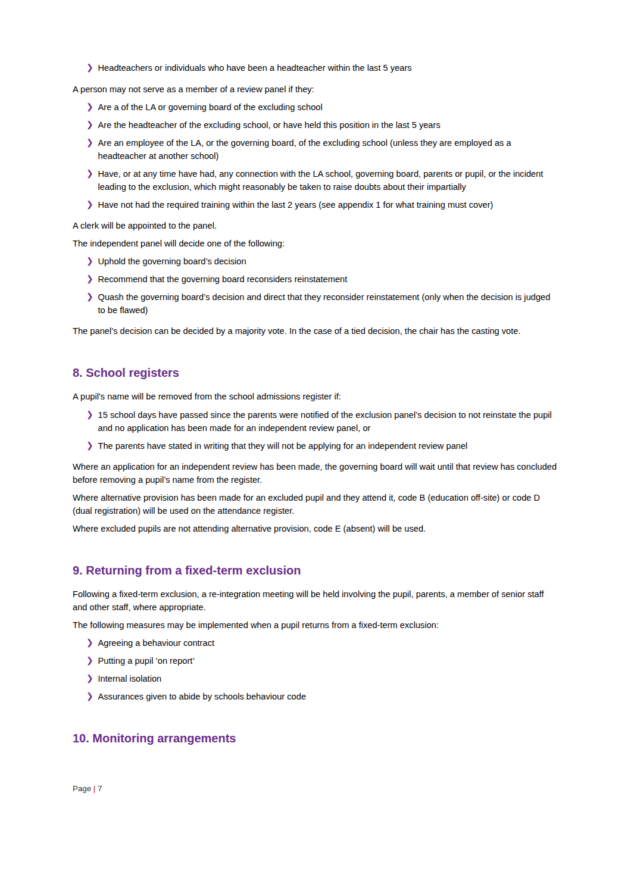Headteachers or individuals who have been a headteacher within the last 5 years
A person may not serve as a member of a review panel if they:
Are a of the LA or governing board of the excluding school
Are the headteacher of the excluding school, or have held this position in the last 5 years
Are an employee of the LA, or the governing board, of the excluding school (unless they are employed as a headteacher at another school)
Have, or at any time have had, any connection with the LA school, governing board, parents or pupil, or the incident leading to the exclusion, which might reasonably be taken to raise doubts about their impartially
Have not had the required training within the last 2 years (see appendix 1 for what training must cover)
A clerk will be appointed to the panel.
The independent panel will decide one of the following:
Uphold the governing board’s decision
Recommend that the governing board reconsiders reinstatement
Quash the governing board’s decision and direct that they reconsider reinstatement (only when the decision is judged to be flawed)
The panel’s decision can be decided by a majority vote. In the case of a tied decision, the chair has the casting vote.
8. School registers
A pupil's name will be removed from the school admissions register if:
15 school days have passed since the parents were notified of the exclusion panel’s decision to not reinstate the pupil and no application has been made for an independent review panel, or
The parents have stated in writing that they will not be applying for an independent review panel
Where an application for an independent review has been made, the governing board will wait until that review has concluded before removing a pupil’s name from the register.
Where alternative provision has been made for an excluded pupil and they attend it, code B (education off-site) or code D (dual registration) will be used on the attendance register.
Where excluded pupils are not attending alternative provision, code E (absent) will be used.
9. Returning from a fixed-term exclusion
Following a fixed-term exclusion, a re-integration meeting will be held involving the pupil, parents, a member of senior staff and other staff, where appropriate.
The following measures may be implemented when a pupil returns from a fixed-term exclusion:
Agreeing a behaviour contract
Putting a pupil ‘on report’
Internal isolation
Assurances given to abide by schools behaviour code
10. Monitoring arrangements
Page | 7